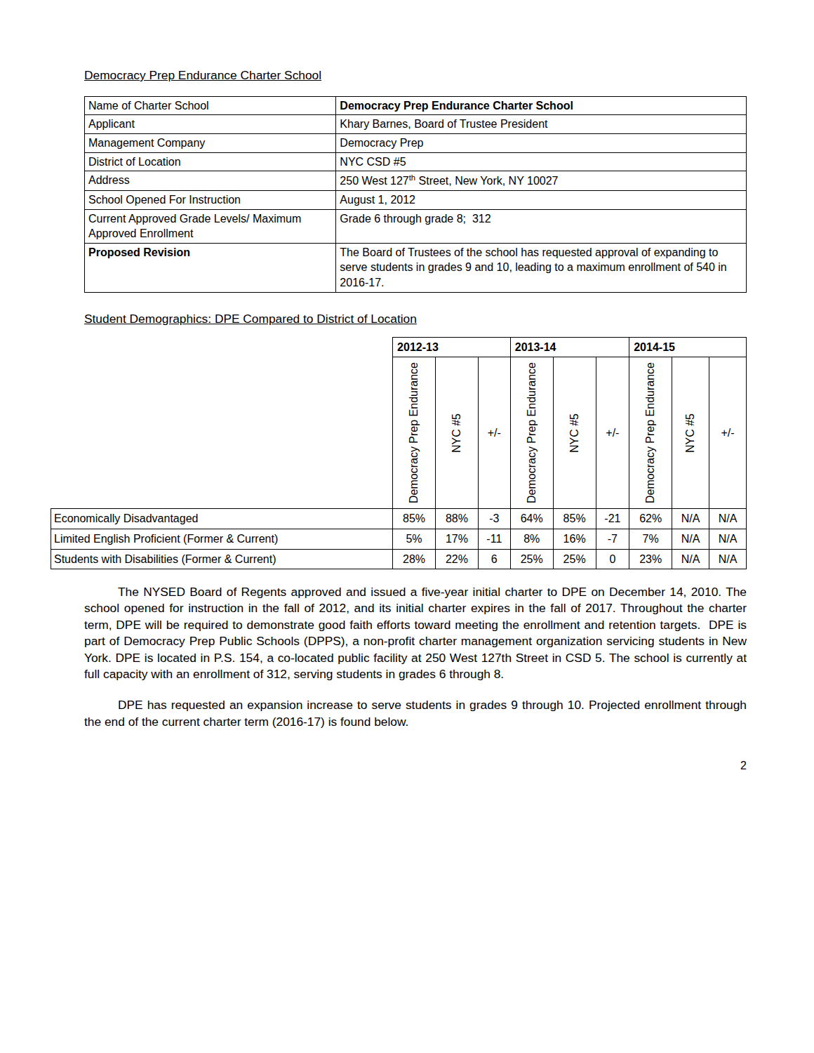Democracy Prep Endurance Charter School
| Name of Charter School | Democracy Prep Endurance Charter School |
| Applicant | Khary Barnes, Board of Trustee President |
| Management Company | Democracy Prep |
| District of Location | NYC CSD #5 |
| Address | 250 West 127 th Street, New York, NY 10027 |
| School Opened For Instruction | August 1, 2012 |
| Current Approved Grade Levels/ Maximum Approved Enrollment | Grade 6 through grade 8; 312 |
| Proposed Revision | The Board of Trustees of the school has requested approval of expanding to serve students in grades 9 and 10, leading to a maximum enrollment of 540 in 2016-17. |
Student Demographics: DPE Compared to District of Location
| | 2012-13 | 2013-14 | 2014-15 |
| | Democracy Prep Endurance | NYC #5 | +/- | Democracy Prep Endurance | NYC #5 | +/- | Democracy Prep Endurance | NYC #5 | +/- |
| Economically Disadvantaged | 85% | 88% | -3 | 64% | 85% | -21 | 62% | N/A | N/A |
| Limited English Proficient (Former & Current) | 5% | 17% | -11 | 8% | 16% | -7 | 7% | N/A | N/A |
| Students with Disabilities (Former & Current) | 28% | 22% | 6 | 25% | 25% | 0 | 23% | N/A | N/A |
The NYSED Board of Regents approved and issued a five-year initial charter to DPE on December 14, 2010. The school opened for instruction in the fall of 2012, and its initial charter expires in the fall of 2017. Throughout the charter term, DPE will be required to demonstrate good faith efforts toward meeting the enrollment and retention targets. DPE is part of Democracy Prep Public Schools (DPPS), a non-profit charter management organization servicing students in New York. DPE is located in P.S. 154, a co-located public facility at 250 West 127th Street in CSD 5. The school is currently at full capacity with an enrollment of 312, serving students in grades 6 through 8.
DPE has requested an expansion increase to serve students in grades 9 through 10. Projected enrollment through the end of the current charter term (2016-17) is found below.
2